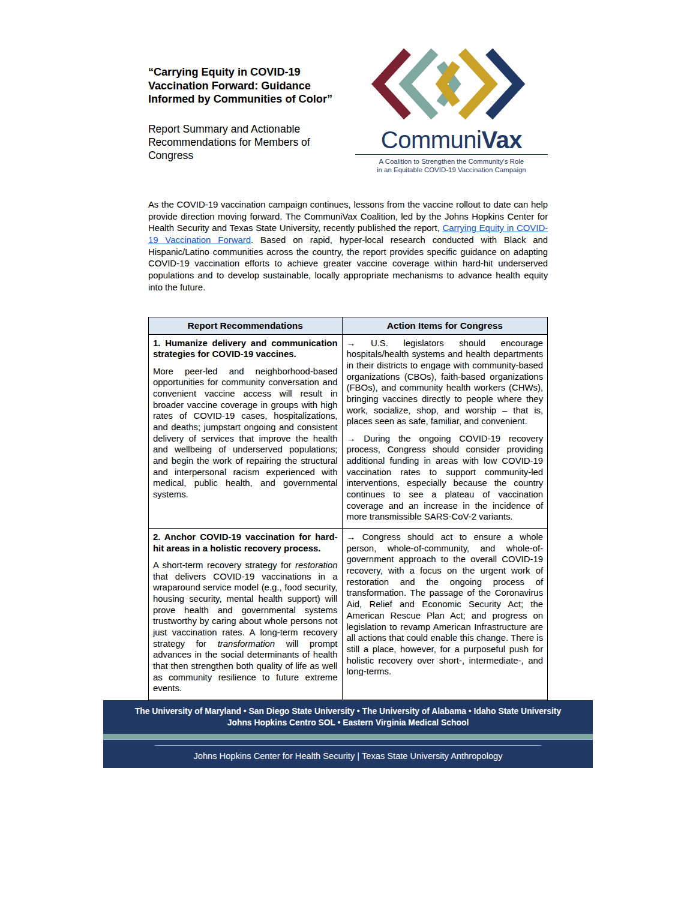“Carrying Equity in COVID-19 Vaccination Forward: Guidance Informed by Communities of Color”
Report Summary and Actionable Recommendations for Members of Congress
Communi Vax
A Coalition to Strengthen the Community’s Role
in an Equitable COVID-19 Vaccination Campaign
As the COVID-19 vaccination campaign continues, lessons from the vaccine rollout to date can help provide direction moving forward. The CommuniVax Coalition, led by the Johns Hopkins Center for Health Security and Texas State University, recently published the report, Carrying Equity in COVID-19 Vaccination Forward. Based on rapid, hyper-local research conducted with Black and Hispanic/Latino communities across the country, the report provides specific guidance on adapting COVID-19 vaccination efforts to achieve greater vaccine coverage within hard-hit underserved populations and to develop sustainable, locally appropriate mechanisms to advance health equity into the future.
| Report Recommendations | Action Items for Congress |
| --- | --- |
| 1. Humanize delivery and communication strategies for COVID-19 vaccines. More peer-led and neighborhood-based opportunities for community conversation and convenient vaccine access will result in broader vaccine coverage in groups with high rates of COVID-19 cases, hospitalizations, and deaths; jumpstart ongoing and consistent delivery of services that improve the health and wellbeing of underserved populations; and begin the work of repairing the structural and interpersonal racism experienced with medical, public health, and governmental systems. | → U.S. legislators should encourage hospitals/health systems and health departments in their districts to engage with community-based organizations (CBOs), faith-based organizations (FBOs), and community health workers (CHWs), bringing vaccines directly to people where they work, socialize, shop, and worship – that is, places seen as safe, familiar, and convenient. → During the ongoing COVID-19 recovery process, Congress should consider providing additional funding in areas with low COVID-19 vaccination rates to support community-led interventions, especially because the country continues to see a plateau of vaccination coverage and an increase in the incidence of more transmissible SARS-CoV-2 variants. |
| 2. Anchor COVID-19 vaccination for hard-hit areas in a holistic recovery process. A short-term recovery strategy for restoration that delivers COVID-19 vaccinations in a wraparound service model (e.g., food security, housing security, mental health support) will prove health and governmental systems trustworthy by caring about whole persons not just vaccination rates. A long-term recovery strategy for transformation will prompt advances in the social determinants of health that then strengthen both quality of life as well as community resilience to future extreme events. | → Congress should act to ensure a whole person, whole-of-community, and whole-of-government approach to the overall COVID-19 recovery, with a focus on the urgent work of restoration and the ongoing process of transformation. The passage of the Coronavirus Aid, Relief and Economic Security Act; the American Rescue Plan Act; and progress on legislation to revamp American Infrastructure are all actions that could enable this change. There is still a place, however, for a purposeful push for holistic recovery over short-, intermediate-, and long-terms. |
The University of Maryland • San Diego State University • The University of Alabama • Idaho State University
Johns Hopkins Centro SOL • Eastern Virginia Medical School
Johns Hopkins Center for Health Security | Texas State University Anthropology